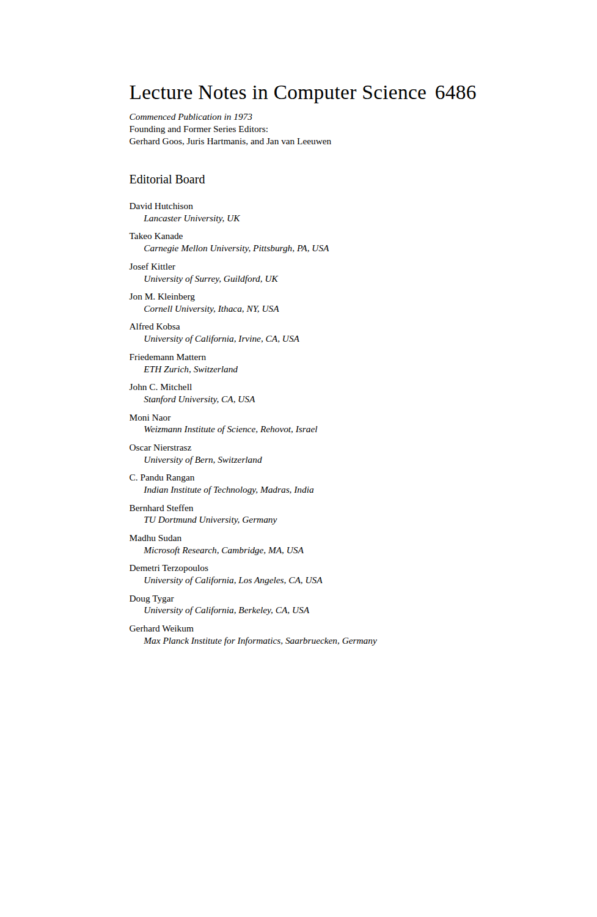6486 Lecture Notes in Computer Science
Commenced Publication in 1973
Founding and Former Series Editors:
Gerhard Goos, Juris Hartmanis, and Jan van Leeuwen
Editorial Board
David Hutchison Lancaster University, UK
Takeo Kanade Carnegie Mellon University, Pittsburgh, PA, USA
Josef Kittler University of Surrey, Guildford, UK
Jon M. Kleinberg Cornell University, Ithaca, NY, USA
Alfred Kobsa University of California, Irvine, CA, USA
Friedemann Mattern ETH Zurich, Switzerland
John C. Mitchell Stanford University, CA, USA
Moni Naor Weizmann Institute of Science, Rehovot, Israel
Oscar Nierstrasz University of Bern, Switzerland
C. Pandu Rangan Indian Institute of Technology, Madras, India
Bernhard Steffen TU Dortmund University, Germany
Madhu Sudan Microsoft Research, Cambridge, MA, USA
Demetri Terzopoulos University of California, Los Angeles, CA, USA
Doug Tygar University of California, Berkeley, CA, USA
Gerhard Weikum Max Planck Institute for Informatics, Saarbruecken, Germany